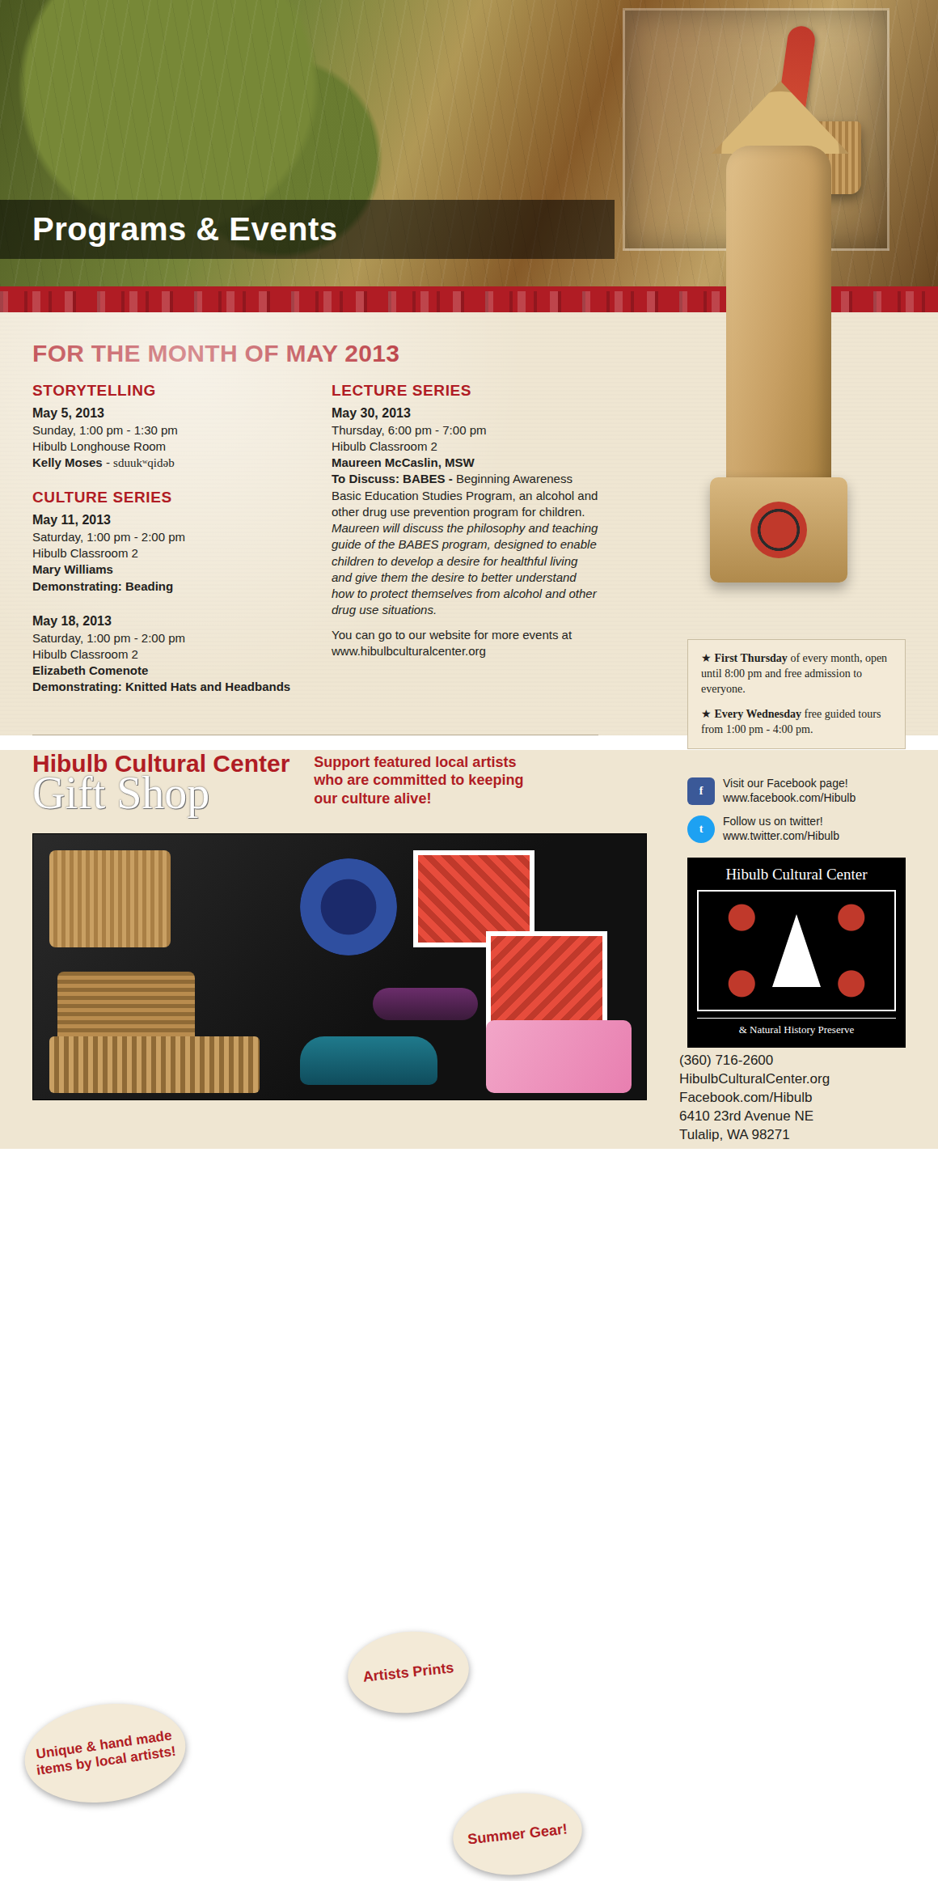Programs & Events
FOR THE MONTH OF MAY 2013
STORYTELLING
May 5, 2013
Sunday, 1:00 pm - 1:30 pm
Hibulb Longhouse Room
Kelly Moses - sduukʷqidəb
CULTURE SERIES
May 11, 2013
Saturday, 1:00 pm - 2:00 pm
Hibulb Classroom 2
Mary Williams
Demonstrating: Beading
May 18, 2013
Saturday, 1:00 pm - 2:00 pm
Hibulb Classroom 2
Elizabeth Comenote
Demonstrating: Knitted Hats and Headbands
LECTURE SERIES
May 30, 2013
Thursday, 6:00 pm - 7:00 pm
Hibulb Classroom 2
Maureen McCaslin, MSW
To Discuss: BABES - Beginning Awareness Basic Education Studies Program, an alcohol and other drug use prevention program for children.
Maureen will discuss the philosophy and teaching guide of the BABES program, designed to enable children to develop a desire for healthful living and give them the desire to better understand how to protect themselves from alcohol and other drug use situations.
You can go to our website for more events at www.hibulbculturalcenter.org
★ First Thursday of every month, open until 8:00 pm and free admission to everyone.
★ Every Wednesday free guided tours from 1:00 pm - 4:00 pm.
f
Visit our Facebook page!
www.facebook.com/Hibulb
t
Follow us on twitter!
www.twitter.com/Hibulb
Hibulb Cultural Center
& Natural History Preserve
(360) 716-2600
HibulbCulturalCenter.org
Facebook.com/Hibulb
6410 23rd Avenue NE
Tulalip, WA 98271
Hibulb Cultural Center
Gift Shop
Support featured local artists who are committed to keeping our culture alive!
Unique & hand made items by local artists!
Artists Prints
Summer Gear!